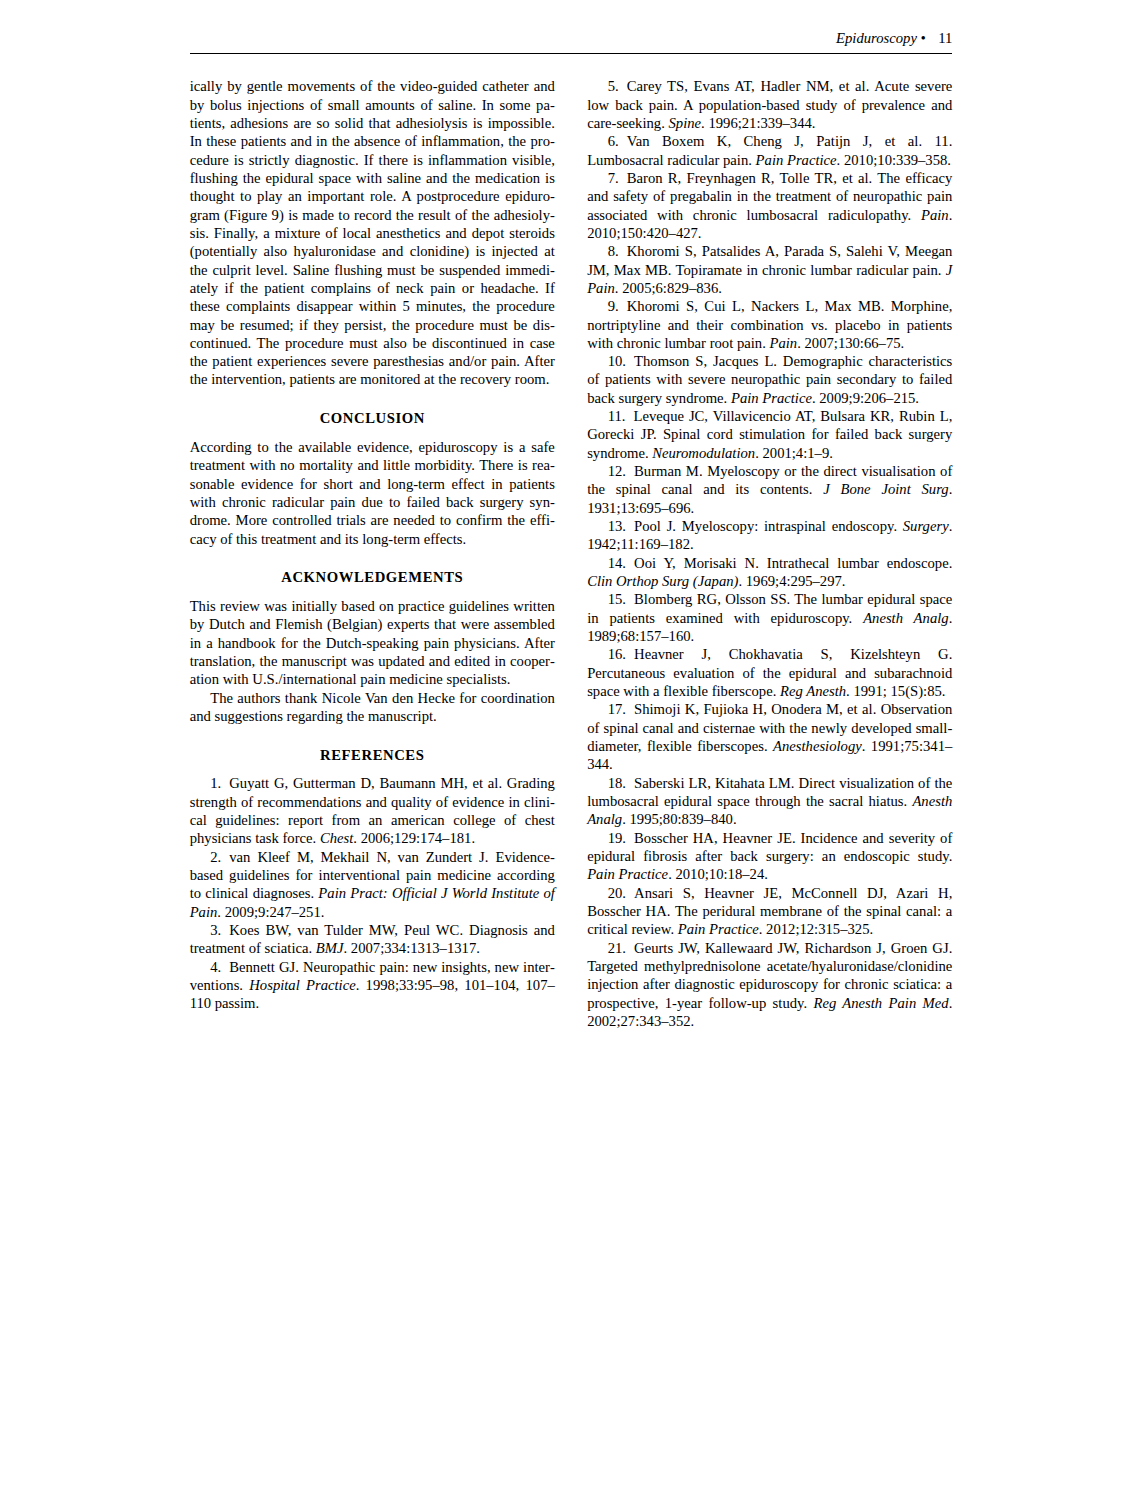Epiduroscopy • 11
ically by gentle movements of the video-guided catheter and by bolus injections of small amounts of saline. In some patients, adhesions are so solid that adhesiolysis is impossible. In these patients and in the absence of inflammation, the procedure is strictly diagnostic. If there is inflammation visible, flushing the epidural space with saline and the medication is thought to play an important role. A postprocedure epidurogram (Figure 9) is made to record the result of the adhesiolysis. Finally, a mixture of local anesthetics and depot steroids (potentially also hyaluronidase and clonidine) is injected at the culprit level. Saline flushing must be suspended immediately if the patient complains of neck pain or headache. If these complaints disappear within 5 minutes, the procedure may be resumed; if they persist, the procedure must be discontinued. The procedure must also be discontinued in case the patient experiences severe paresthesias and/or pain. After the intervention, patients are monitored at the recovery room.
CONCLUSION
According to the available evidence, epiduroscopy is a safe treatment with no mortality and little morbidity. There is reasonable evidence for short and long-term effect in patients with chronic radicular pain due to failed back surgery syndrome. More controlled trials are needed to confirm the efficacy of this treatment and its long-term effects.
ACKNOWLEDGEMENTS
This review was initially based on practice guidelines written by Dutch and Flemish (Belgian) experts that were assembled in a handbook for the Dutch-speaking pain physicians. After translation, the manuscript was updated and edited in cooperation with U.S./international pain medicine specialists.
The authors thank Nicole Van den Hecke for coordination and suggestions regarding the manuscript.
REFERENCES
Guyatt G, Gutterman D, Baumann MH, et al. Grading strength of recommendations and quality of evidence in clinical guidelines: report from an american college of chest physicians task force. Chest. 2006;129:174–181.
van Kleef M, Mekhail N, van Zundert J. Evidence-based guidelines for interventional pain medicine according to clinical diagnoses. Pain Pract: Official J World Institute of Pain. 2009;9:247–251.
Koes BW, van Tulder MW, Peul WC. Diagnosis and treatment of sciatica. BMJ. 2007;334:1313–1317.
Bennett GJ. Neuropathic pain: new insights, new interventions. Hospital Practice. 1998;33:95–98, 101–104, 107–110 passim.
Carey TS, Evans AT, Hadler NM, et al. Acute severe low back pain. A population-based study of prevalence and care-seeking. Spine. 1996;21:339–344.
Van Boxem K, Cheng J, Patijn J, et al. 11. Lumbosacral radicular pain. Pain Practice. 2010;10:339–358.
Baron R, Freynhagen R, Tolle TR, et al. The efficacy and safety of pregabalin in the treatment of neuropathic pain associated with chronic lumbosacral radiculopathy. Pain. 2010;150:420–427.
Khoromi S, Patsalides A, Parada S, Salehi V, Meegan JM, Max MB. Topiramate in chronic lumbar radicular pain. J Pain. 2005;6:829–836.
Khoromi S, Cui L, Nackers L, Max MB. Morphine, nortriptyline and their combination vs. placebo in patients with chronic lumbar root pain. Pain. 2007;130:66–75.
Thomson S, Jacques L. Demographic characteristics of patients with severe neuropathic pain secondary to failed back surgery syndrome. Pain Practice. 2009;9:206–215.
Leveque JC, Villavicencio AT, Bulsara KR, Rubin L, Gorecki JP. Spinal cord stimulation for failed back surgery syndrome. Neuromodulation. 2001;4:1–9.
Burman M. Myeloscopy or the direct visualisation of the spinal canal and its contents. J Bone Joint Surg. 1931;13:695–696.
Pool J. Myeloscopy: intraspinal endoscopy. Surgery. 1942;11:169–182.
Ooi Y, Morisaki N. Intrathecal lumbar endoscope. Clin Orthop Surg (Japan). 1969;4:295–297.
Blomberg RG, Olsson SS. The lumbar epidural space in patients examined with epiduroscopy. Anesth Analg. 1989;68:157–160.
Heavner J, Chokhavatia S, Kizelshteyn G. Percutaneous evaluation of the epidural and subarachnoid space with a flexible fiberscope. Reg Anesth. 1991; 15(S):85.
Shimoji K, Fujioka H, Onodera M, et al. Observation of spinal canal and cisternae with the newly developed small-diameter, flexible fiberscopes. Anesthesiology. 1991;75:341–344.
Saberski LR, Kitahata LM. Direct visualization of the lumbosacral epidural space through the sacral hiatus. Anesth Analg. 1995;80:839–840.
Bosscher HA, Heavner JE. Incidence and severity of epidural fibrosis after back surgery: an endoscopic study. Pain Practice. 2010;10:18–24.
Ansari S, Heavner JE, McConnell DJ, Azari H, Bosscher HA. The peridural membrane of the spinal canal: a critical review. Pain Practice. 2012;12:315–325.
Geurts JW, Kallewaard JW, Richardson J, Groen GJ. Targeted methylprednisolone acetate/hyaluronidase/clonidine injection after diagnostic epiduroscopy for chronic sciatica: a prospective, 1-year follow-up study. Reg Anesth Pain Med. 2002;27:343–352.